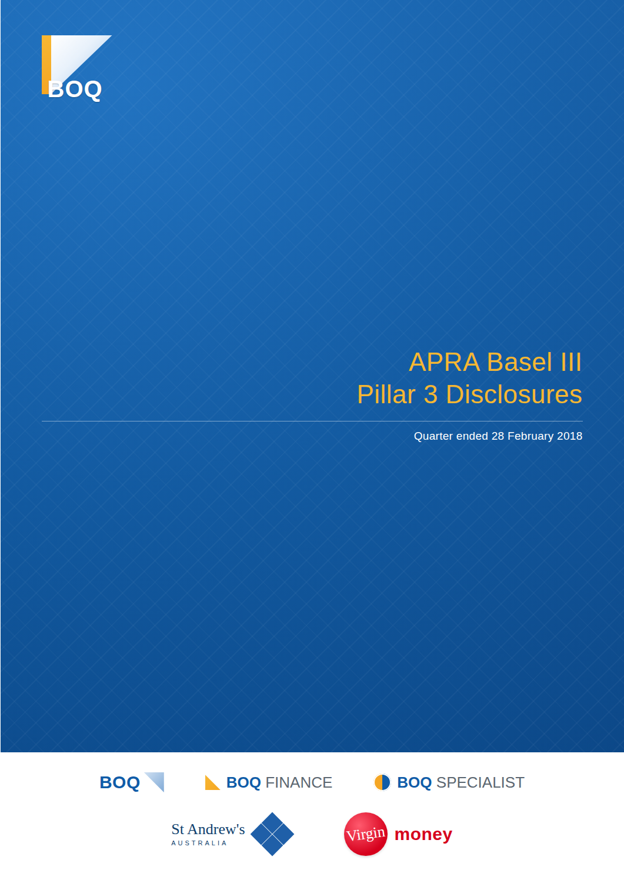BOQ
APRA Basel III Pillar 3 Disclosures
Quarter ended 28 February 2018
BOQ
BOQ FINANCE
BOQ SPECIALIST
St Andrew's AUSTRALIA
Virgin
money